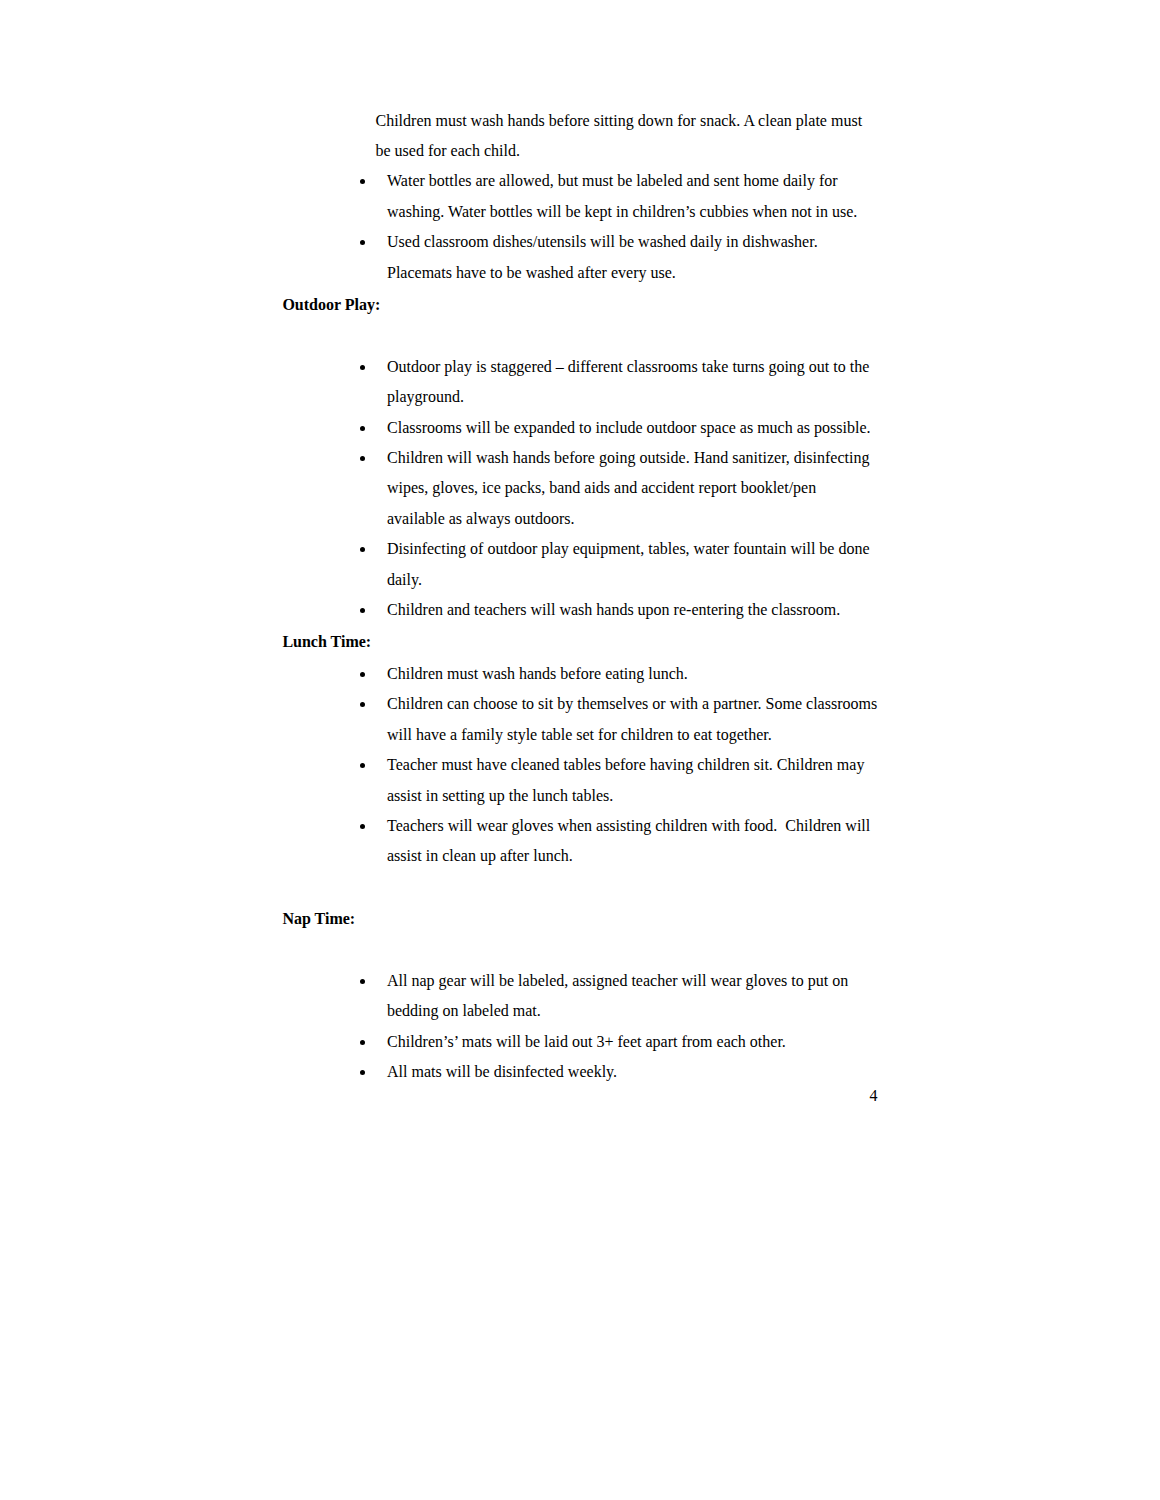Children must wash hands before sitting down for snack. A clean plate must be used for each child.
Water bottles are allowed, but must be labeled and sent home daily for washing. Water bottles will be kept in children’s cubbies when not in use.
Used classroom dishes/utensils will be washed daily in dishwasher. Placemats have to be washed after every use.
Outdoor Play:
Outdoor play is staggered – different classrooms take turns going out to the playground.
Classrooms will be expanded to include outdoor space as much as possible.
Children will wash hands before going outside. Hand sanitizer, disinfecting wipes, gloves, ice packs, band aids and accident report booklet/pen available as always outdoors.
Disinfecting of outdoor play equipment, tables, water fountain will be done daily.
Children and teachers will wash hands upon re-entering the classroom.
Lunch Time:
Children must wash hands before eating lunch.
Children can choose to sit by themselves or with a partner. Some classrooms will have a family style table set for children to eat together.
Teacher must have cleaned tables before having children sit. Children may assist in setting up the lunch tables.
Teachers will wear gloves when assisting children with food. Children will assist in clean up after lunch.
Nap Time:
All nap gear will be labeled, assigned teacher will wear gloves to put on bedding on labeled mat.
Children’s’ mats will be laid out 3+ feet apart from each other.
All mats will be disinfected weekly.
4